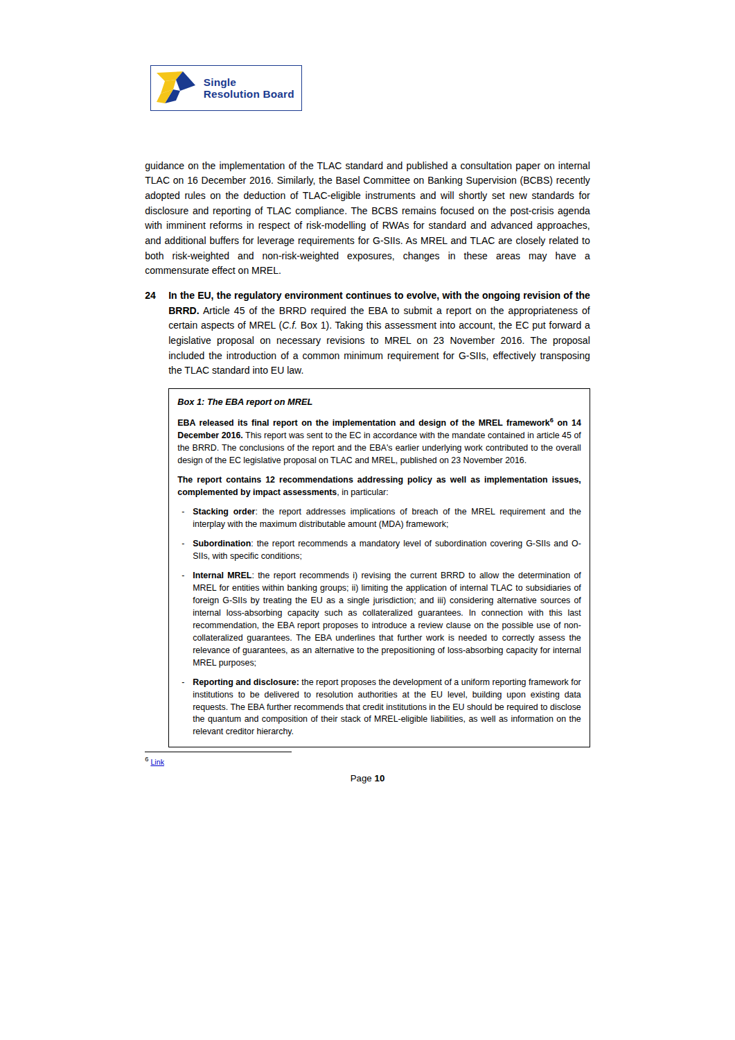Single
Resolution Board
guidance on the implementation of the TLAC standard and published a consultation paper on internal TLAC on 16 December 2016. Similarly, the Basel Committee on Banking Supervision (BCBS) recently adopted rules on the deduction of TLAC-eligible instruments and will shortly set new standards for disclosure and reporting of TLAC compliance. The BCBS remains focused on the post-crisis agenda with imminent reforms in respect of risk-modelling of RWAs for standard and advanced approaches, and additional buffers for leverage requirements for G-SIIs. As MREL and TLAC are closely related to both risk-weighted and non-risk-weighted exposures, changes in these areas may have a commensurate effect on MREL.
24
In the EU, the regulatory environment continues to evolve, with the ongoing revision of the BRRD. Article 45 of the BRRD required the EBA to submit a report on the appropriateness of certain aspects of MREL (C.f. Box 1). Taking this assessment into account, the EC put forward a legislative proposal on necessary revisions to MREL on 23 November 2016. The proposal included the introduction of a common minimum requirement for G-SIIs, effectively transposing the TLAC standard into EU law.
Box 1: The EBA report on MREL
EBA released its final report on the implementation and design of the MREL framework6 on 14 December 2016. This report was sent to the EC in accordance with the mandate contained in article 45 of the BRRD. The conclusions of the report and the EBA's earlier underlying work contributed to the overall design of the EC legislative proposal on TLAC and MREL, published on 23 November 2016.
The report contains 12 recommendations addressing policy as well as implementation issues, complemented by impact assessments, in particular:
Stacking order: the report addresses implications of breach of the MREL requirement and the interplay with the maximum distributable amount (MDA) framework;
Subordination: the report recommends a mandatory level of subordination covering G-SIIs and O-SIIs, with specific conditions;
Internal MREL: the report recommends i) revising the current BRRD to allow the determination of MREL for entities within banking groups; ii) limiting the application of internal TLAC to subsidiaries of foreign G-SIIs by treating the EU as a single jurisdiction; and iii) considering alternative sources of internal loss-absorbing capacity such as collateralized guarantees. In connection with this last recommendation, the EBA report proposes to introduce a review clause on the possible use of non-collateralized guarantees. The EBA underlines that further work is needed to correctly assess the relevance of guarantees, as an alternative to the prepositioning of loss-absorbing capacity for internal MREL purposes;
Reporting and disclosure: the report proposes the development of a uniform reporting framework for institutions to be delivered to resolution authorities at the EU level, building upon existing data requests. The EBA further recommends that credit institutions in the EU should be required to disclose the quantum and composition of their stack of MREL-eligible liabilities, as well as information on the relevant creditor hierarchy.
6 Link
Page 10